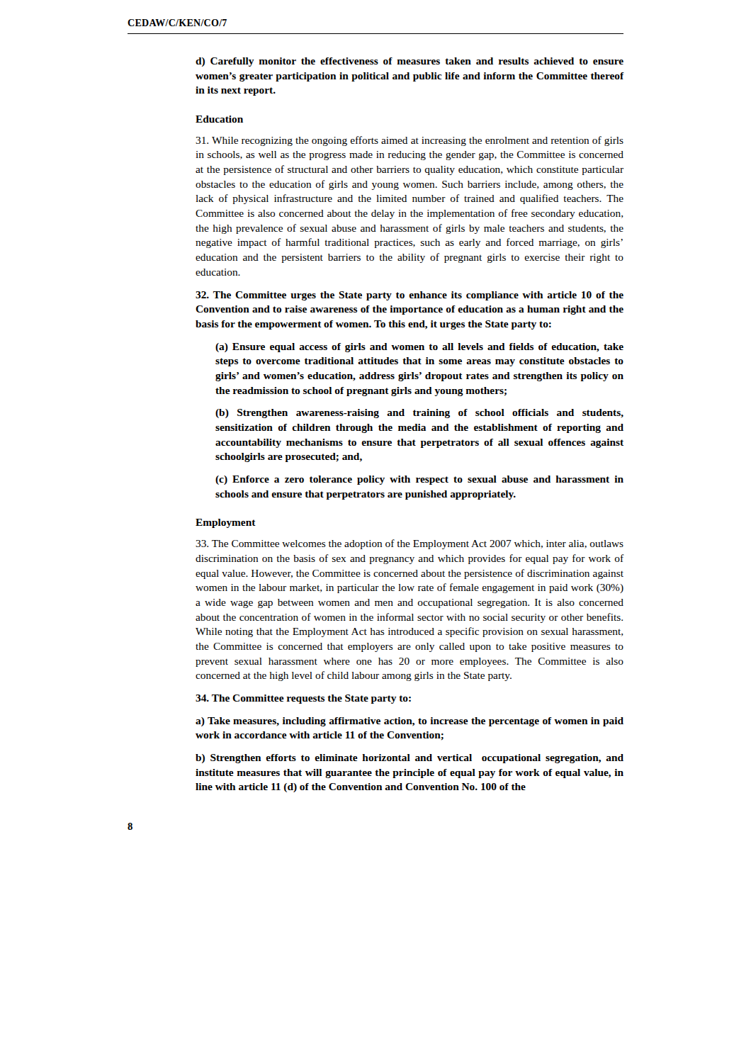CEDAW/C/KEN/CO/7
d) Carefully monitor the effectiveness of measures taken and results achieved to ensure women’s greater participation in political and public life and inform the Committee thereof in its next report.
Education
31. While recognizing the ongoing efforts aimed at increasing the enrolment and retention of girls in schools, as well as the progress made in reducing the gender gap, the Committee is concerned at the persistence of structural and other barriers to quality education, which constitute particular obstacles to the education of girls and young women. Such barriers include, among others, the lack of physical infrastructure and the limited number of trained and qualified teachers. The Committee is also concerned about the delay in the implementation of free secondary education, the high prevalence of sexual abuse and harassment of girls by male teachers and students, the negative impact of harmful traditional practices, such as early and forced marriage, on girls’ education and the persistent barriers to the ability of pregnant girls to exercise their right to education.
32. The Committee urges the State party to enhance its compliance with article 10 of the Convention and to raise awareness of the importance of education as a human right and the basis for the empowerment of women. To this end, it urges the State party to:
(a) Ensure equal access of girls and women to all levels and fields of education, take steps to overcome traditional attitudes that in some areas may constitute obstacles to girls’ and women’s education, address girls’ dropout rates and strengthen its policy on the readmission to school of pregnant girls and young mothers;
(b) Strengthen awareness-raising and training of school officials and students, sensitization of children through the media and the establishment of reporting and accountability mechanisms to ensure that perpetrators of all sexual offences against schoolgirls are prosecuted; and,
(c) Enforce a zero tolerance policy with respect to sexual abuse and harassment in schools and ensure that perpetrators are punished appropriately.
Employment
33. The Committee welcomes the adoption of the Employment Act 2007 which, inter alia, outlaws discrimination on the basis of sex and pregnancy and which provides for equal pay for work of equal value. However, the Committee is concerned about the persistence of discrimination against women in the labour market, in particular the low rate of female engagement in paid work (30%) a wide wage gap between women and men and occupational segregation. It is also concerned about the concentration of women in the informal sector with no social security or other benefits. While noting that the Employment Act has introduced a specific provision on sexual harassment, the Committee is concerned that employers are only called upon to take positive measures to prevent sexual harassment where one has 20 or more employees. The Committee is also concerned at the high level of child labour among girls in the State party.
34. The Committee requests the State party to:
a) Take measures, including affirmative action, to increase the percentage of women in paid work in accordance with article 11 of the Convention;
b) Strengthen efforts to eliminate horizontal and vertical occupational segregation, and institute measures that will guarantee the principle of equal pay for work of equal value, in line with article 11 (d) of the Convention and Convention No. 100 of the
8